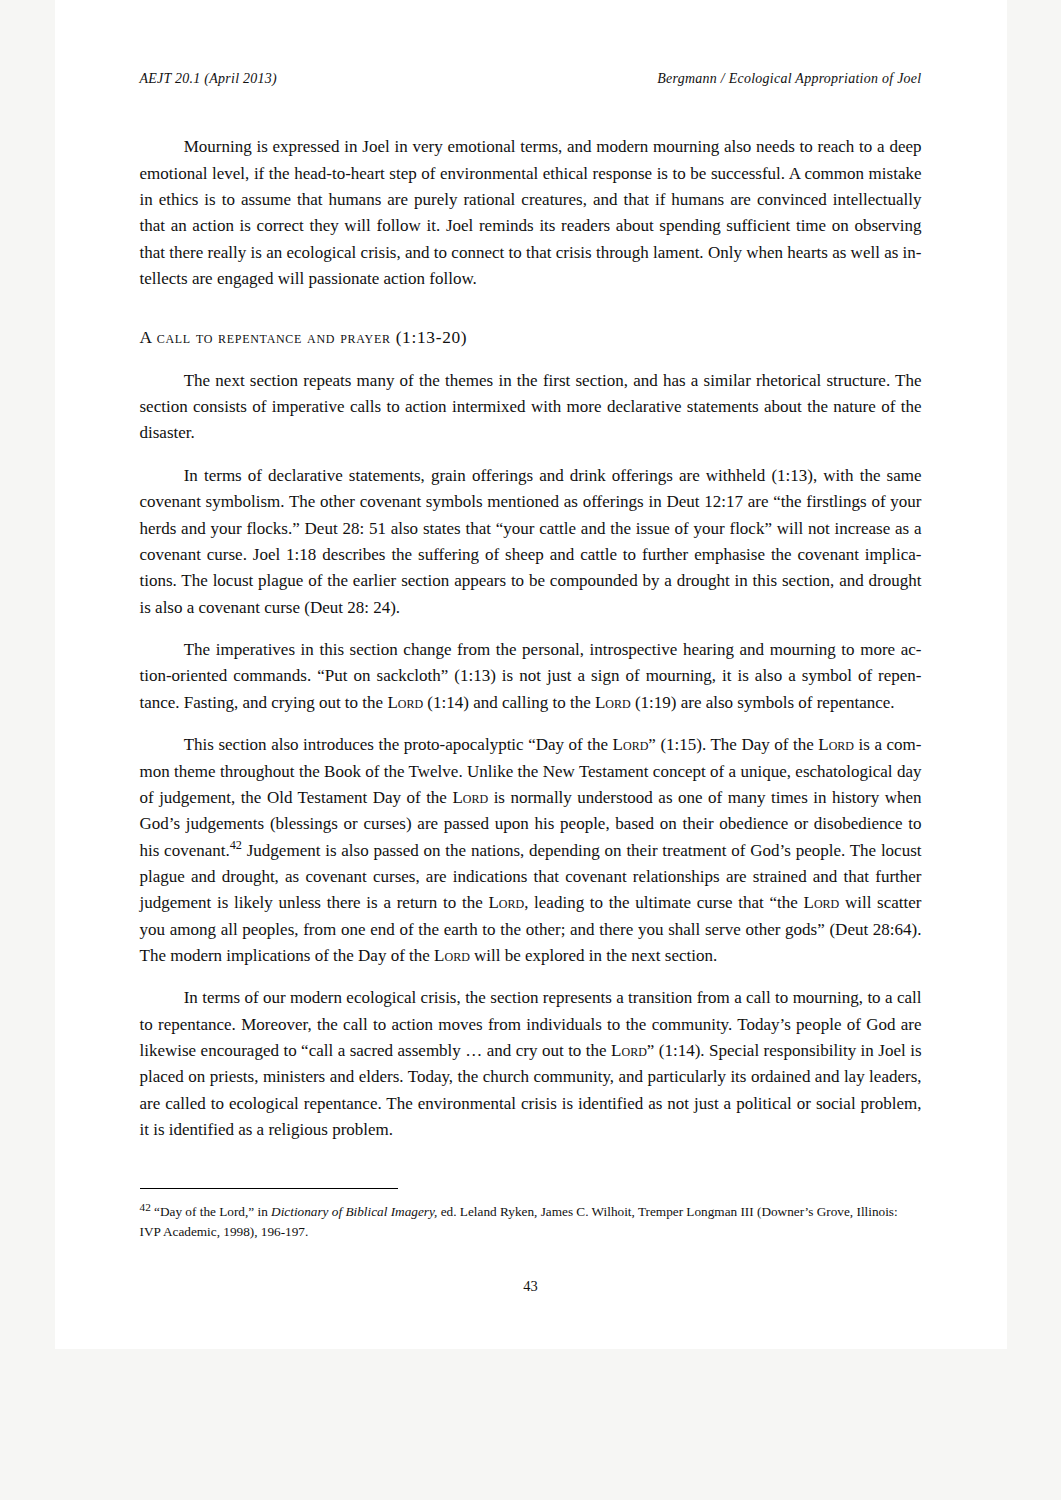AEJT 20.1 (April 2013) Bergmann / Ecological Appropriation of Joel
Mourning is expressed in Joel in very emotional terms, and modern mourning also needs to reach to a deep emotional level, if the head-to-heart step of environmental ethical response is to be successful. A common mistake in ethics is to assume that humans are purely rational creatures, and that if humans are convinced intellectually that an action is correct they will follow it. Joel reminds its readers about spending sufficient time on observing that there really is an ecological crisis, and to connect to that crisis through lament. Only when hearts as well as intellects are engaged will passionate action follow.
A call to repentance and prayer (1:13-20)
The next section repeats many of the themes in the first section, and has a similar rhetorical structure. The section consists of imperative calls to action intermixed with more declarative statements about the nature of the disaster.
In terms of declarative statements, grain offerings and drink offerings are withheld (1:13), with the same covenant symbolism. The other covenant symbols mentioned as offerings in Deut 12:17 are “the firstlings of your herds and your flocks.” Deut 28: 51 also states that “your cattle and the issue of your flock” will not increase as a covenant curse. Joel 1:18 describes the suffering of sheep and cattle to further emphasise the covenant implications. The locust plague of the earlier section appears to be compounded by a drought in this section, and drought is also a covenant curse (Deut 28: 24).
The imperatives in this section change from the personal, introspective hearing and mourning to more action-oriented commands. “Put on sackcloth” (1:13) is not just a sign of mourning, it is also a symbol of repentance. Fasting, and crying out to the Lord (1:14) and calling to the Lord (1:19) are also symbols of repentance.
This section also introduces the proto-apocalyptic “Day of the Lord” (1:15). The Day of the Lord is a common theme throughout the Book of the Twelve. Unlike the New Testament concept of a unique, eschatological day of judgement, the Old Testament Day of the Lord is normally understood as one of many times in history when God’s judgements (blessings or curses) are passed upon his people, based on their obedience or disobedience to his covenant.42 Judgement is also passed on the nations, depending on their treatment of God’s people. The locust plague and drought, as covenant curses, are indications that covenant relationships are strained and that further judgement is likely unless there is a return to the Lord, leading to the ultimate curse that “the Lord will scatter you among all peoples, from one end of the earth to the other; and there you shall serve other gods” (Deut 28:64). The modern implications of the Day of the Lord will be explored in the next section.
In terms of our modern ecological crisis, the section represents a transition from a call to mourning, to a call to repentance. Moreover, the call to action moves from individuals to the community. Today’s people of God are likewise encouraged to “call a sacred assembly … and cry out to the Lord” (1:14). Special responsibility in Joel is placed on priests, ministers and elders. Today, the church community, and particularly its ordained and lay leaders, are called to ecological repentance. The environmental crisis is identified as not just a political or social problem, it is identified as a religious problem.
42 “Day of the Lord,” in Dictionary of Biblical Imagery, ed. Leland Ryken, James C. Wilhoit, Tremper Longman III (Downer’s Grove, Illinois: IVP Academic, 1998), 196-197.
43